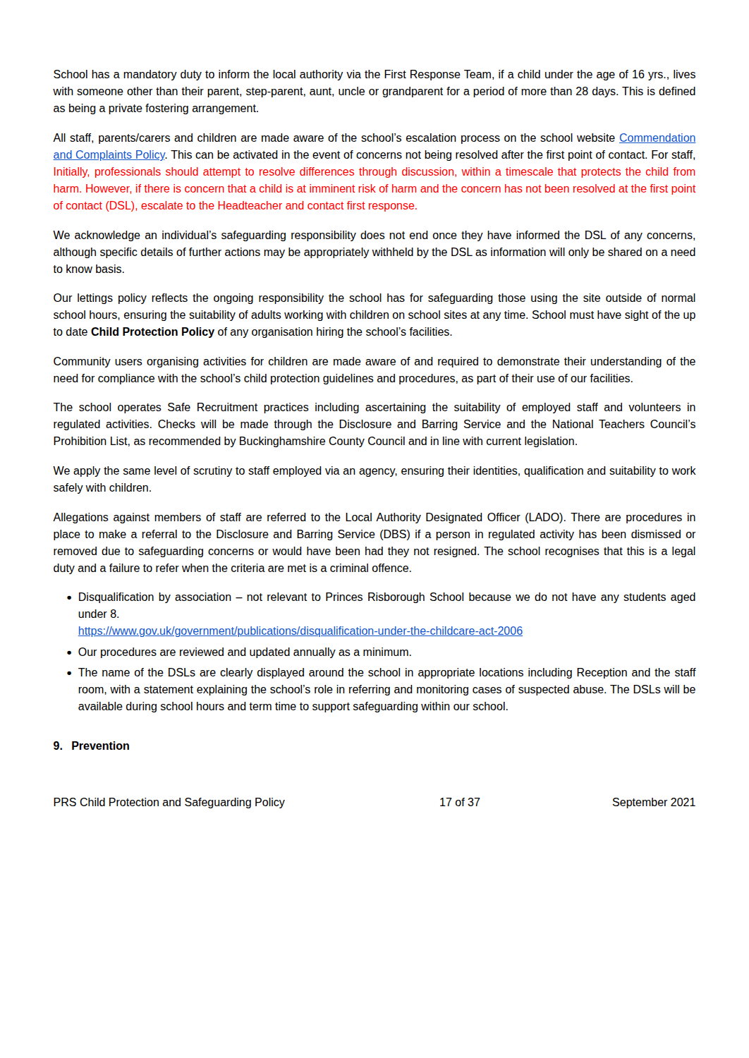School has a mandatory duty to inform the local authority via the First Response Team, if a child under the age of 16 yrs., lives with someone other than their parent, step-parent, aunt, uncle or grandparent for a period of more than 28 days. This is defined as being a private fostering arrangement.
All staff, parents/carers and children are made aware of the school’s escalation process on the school website Commendation and Complaints Policy. This can be activated in the event of concerns not being resolved after the first point of contact. For staff, Initially, professionals should attempt to resolve differences through discussion, within a timescale that protects the child from harm. However, if there is concern that a child is at imminent risk of harm and the concern has not been resolved at the first point of contact (DSL), escalate to the Headteacher and contact first response.
We acknowledge an individual’s safeguarding responsibility does not end once they have informed the DSL of any concerns, although specific details of further actions may be appropriately withheld by the DSL as information will only be shared on a need to know basis.
Our lettings policy reflects the ongoing responsibility the school has for safeguarding those using the site outside of normal school hours, ensuring the suitability of adults working with children on school sites at any time. School must have sight of the up to date Child Protection Policy of any organisation hiring the school’s facilities.
Community users organising activities for children are made aware of and required to demonstrate their understanding of the need for compliance with the school’s child protection guidelines and procedures, as part of their use of our facilities.
The school operates Safe Recruitment practices including ascertaining the suitability of employed staff and volunteers in regulated activities. Checks will be made through the Disclosure and Barring Service and the National Teachers Council’s Prohibition List, as recommended by Buckinghamshire County Council and in line with current legislation.
We apply the same level of scrutiny to staff employed via an agency, ensuring their identities, qualification and suitability to work safely with children.
Allegations against members of staff are referred to the Local Authority Designated Officer (LADO). There are procedures in place to make a referral to the Disclosure and Barring Service (DBS) if a person in regulated activity has been dismissed or removed due to safeguarding concerns or would have been had they not resigned. The school recognises that this is a legal duty and a failure to refer when the criteria are met is a criminal offence.
Disqualification by association – not relevant to Princes Risborough School because we do not have any students aged under 8.
https://www.gov.uk/government/publications/disqualification-under-the-childcare-act-2006
Our procedures are reviewed and updated annually as a minimum.
The name of the DSLs are clearly displayed around the school in appropriate locations including Reception and the staff room, with a statement explaining the school’s role in referring and monitoring cases of suspected abuse. The DSLs will be available during school hours and term time to support safeguarding within our school.
9. Prevention
PRS Child Protection and Safeguarding Policy
17 of 37
September 2021